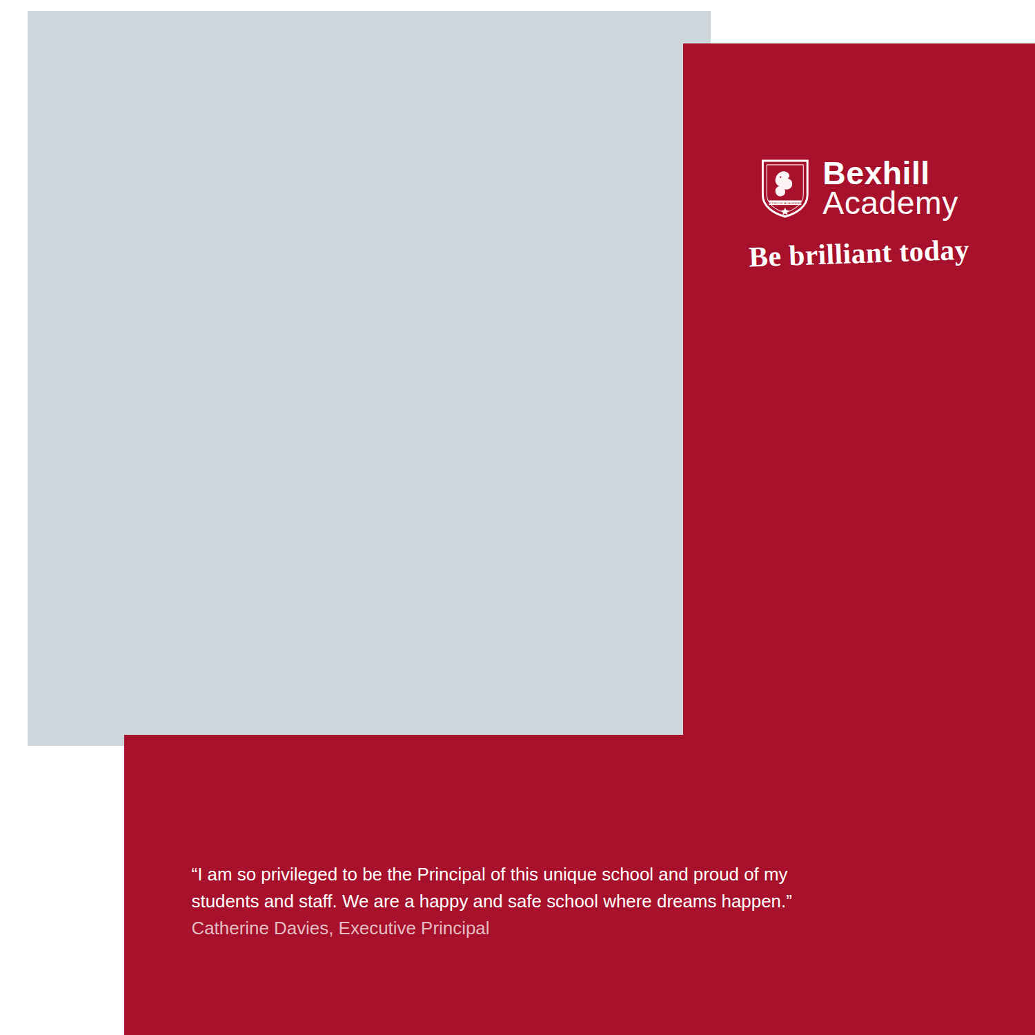ATTWOOD ACADEMIES
Bexhill Academy
Be brilliant today
“I am so privileged to be the Principal of this unique school and proud of my students and staff. We are a happy and safe school where dreams happen.” Catherine Davies, Executive Principal